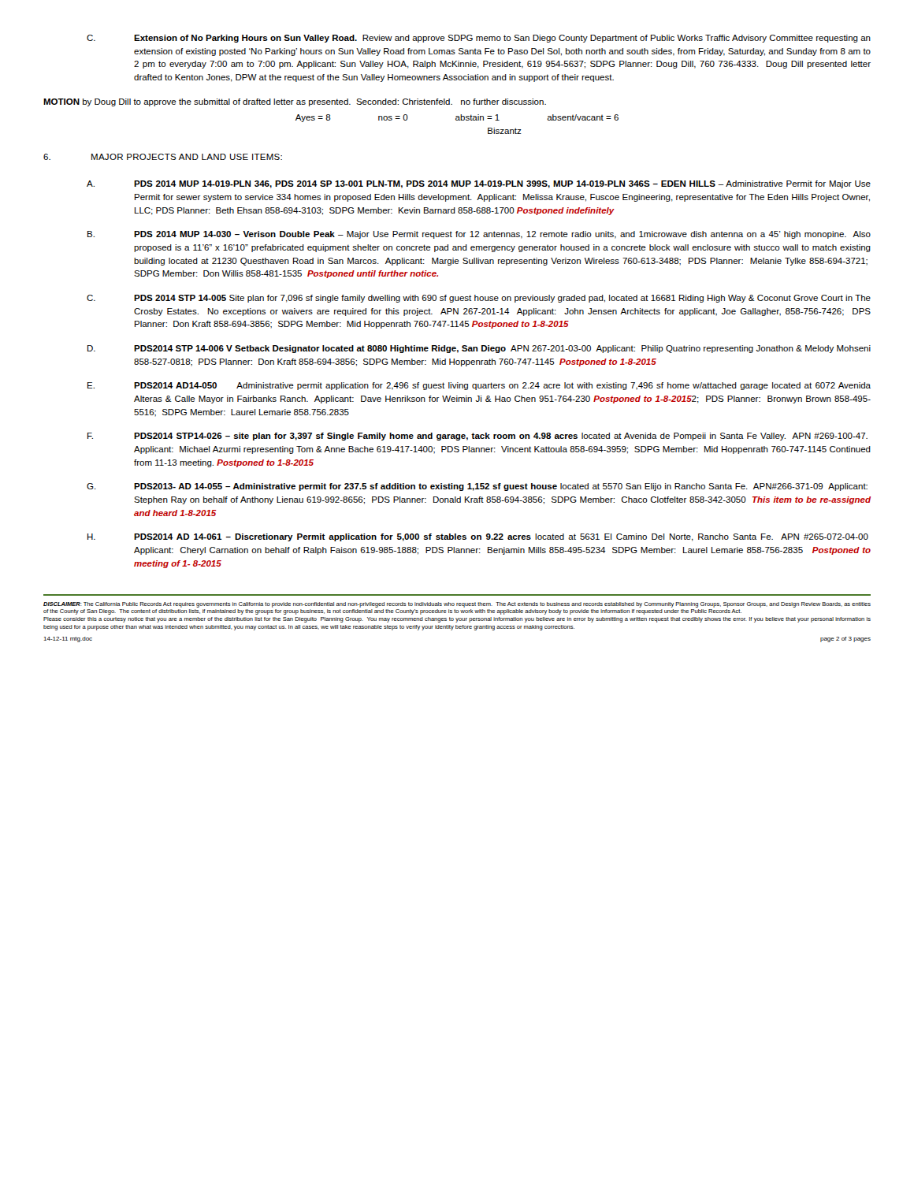C.
Extension of No Parking Hours on Sun Valley Road. Review and approve SDPG memo to San Diego County Department of Public Works Traffic Advisory Committee requesting an extension of existing posted ‘No Parking’ hours on Sun Valley Road from Lomas Santa Fe to Paso Del Sol, both north and south sides, from Friday, Saturday, and Sunday from 8 am to 2 pm to everyday 7:00 am to 7:00 pm. Applicant: Sun Valley HOA, Ralph McKinnie, President, 619 954-5637; SDPG Planner: Doug Dill, 760 736-4333. Doug Dill presented letter drafted to Kenton Jones, DPW at the request of the Sun Valley Homeowners Association and in support of their request.
MOTION by Doug Dill to approve the submittal of drafted letter as presented. Seconded: Christenfeld. no further discussion.
Ayes = 8 nos = 0 abstain = 1 absent/vacant = 6
Biszantz
6.
MAJOR PROJECTS AND LAND USE ITEMS:
A.
PDS 2014 MUP 14-019-PLN 346, PDS 2014 SP 13-001 PLN-TM, PDS 2014 MUP 14-019-PLN 399S, MUP 14-019-PLN 346S – EDEN HILLS – Administrative Permit for Major Use Permit for sewer system to service 334 homes in proposed Eden Hills development. Applicant: Melissa Krause, Fuscoe Engineering, representative for The Eden Hills Project Owner, LLC; PDS Planner: Beth Ehsan 858-694-3103; SDPG Member: Kevin Barnard 858-688-1700 Postponed indefinitely
B.
PDS 2014 MUP 14-030 – Verison Double Peak – Major Use Permit request for 12 antennas, 12 remote radio units, and 1microwave dish antenna on a 45’ high monopine. Also proposed is a 11’6” x 16’10” prefabricated equipment shelter on concrete pad and emergency generator housed in a concrete block wall enclosure with stucco wall to match existing building located at 21230 Questhaven Road in San Marcos. Applicant: Margie Sullivan representing Verizon Wireless 760-613-3488; PDS Planner: Melanie Tylke 858-694-3721; SDPG Member: Don Willis 858-481-1535 Postponed until further notice.
C.
PDS 2014 STP 14-005 Site plan for 7,096 sf single family dwelling with 690 sf guest house on previously graded pad, located at 16681 Riding High Way & Coconut Grove Court in The Crosby Estates. No exceptions or waivers are required for this project. APN 267-201-14 Applicant: John Jensen Architects for applicant, Joe Gallagher, 858-756-7426; DPS Planner: Don Kraft 858-694-3856; SDPG Member: Mid Hoppenrath 760-747-1145 Postponed to 1-8-2015
D.
PDS2014 STP 14-006 V Setback Designator located at 8080 Hightime Ridge, San Diego APN 267-201-03-00 Applicant: Philip Quatrino representing Jonathon & Melody Mohseni 858-527-0818; PDS Planner: Don Kraft 858-694-3856; SDPG Member: Mid Hoppenrath 760-747-1145 Postponed to 1-8-2015
E.
PDS2014 AD14-050 Administrative permit application for 2,496 sf guest living quarters on 2.24 acre lot with existing 7,496 sf home w/attached garage located at 6072 Avenida Alteras & Calle Mayor in Fairbanks Ranch. Applicant: Dave Henrikson for Weimin Ji & Hao Chen 951-764-230 Postponed to 1-8-20152; PDS Planner: Bronwyn Brown 858-495-5516; SDPG Member: Laurel Lemarie 858.756.2835
F.
PDS2014 STP14-026 – site plan for 3,397 sf Single Family home and garage, tack room on 4.98 acres located at Avenida de Pompeii in Santa Fe Valley. APN #269-100-47. Applicant: Michael Azurmi representing Tom & Anne Bache 619-417-1400; PDS Planner: Vincent Kattoula 858-694-3959; SDPG Member: Mid Hoppenrath 760-747-1145 Continued from 11-13 meeting. Postponed to 1-8-2015
G.
PDS2013- AD 14-055 – Administrative permit for 237.5 sf addition to existing 1,152 sf guest house located at 5570 San Elijo in Rancho Santa Fe. APN#266-371-09 Applicant: Stephen Ray on behalf of Anthony Lienau 619-992-8656; PDS Planner: Donald Kraft 858-694-3856; SDPG Member: Chaco Clotfelter 858-342-3050 This item to be re-assigned and heard 1-8-2015
H.
PDS2014 AD 14-061 – Discretionary Permit application for 5,000 sf stables on 9.22 acres located at 5631 El Camino Del Norte, Rancho Santa Fe. APN #265-072-04-00 Applicant: Cheryl Carnation on behalf of Ralph Faison 619-985-1888; PDS Planner: Benjamin Mills 858-495-5234 SDPG Member: Laurel Lemarie 858-756-2835 Postponed to meeting of 1- 8-2015
DISCLAIMER: The California Public Records Act requires governments in California to provide non-confidential and non-privileged records to individuals who request them. The Act extends to business and records established by Community Planning Groups, Sponsor Groups, and Design Review Boards, as entities of the County of San Diego. The content of distribution lists, if maintained by the groups for group business, is not confidential and the County’s procedure is to work with the applicable advisory body to provide the information if requested under the Public Records Act.
Please consider this a courtesy notice that you are a member of the distribution list for the San Dieguito Planning Group. You may recommend changes to your personal information you believe are in error by submitting a written request that credibly shows the error. If you believe that your personal information is being used for a purpose other than what was intended when submitted, you may contact us. In all cases, we will take reasonable steps to verify your identity before granting access or making corrections.
14-12-11 mtg.doc page 2 of 3 pages